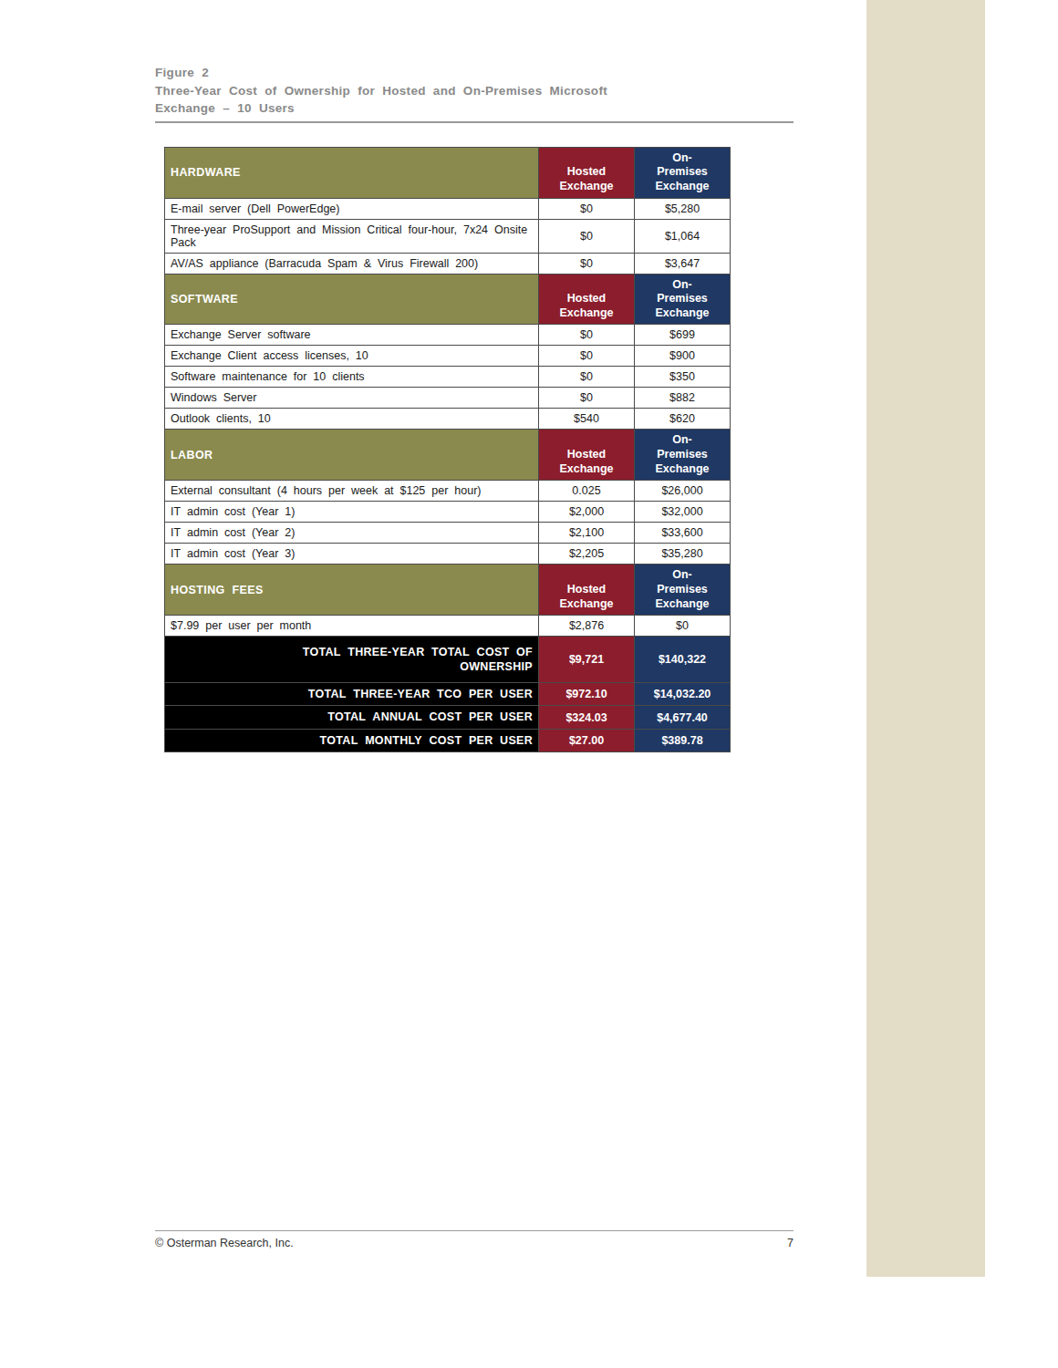Figure 2
Three-Year Cost of Ownership for Hosted and On-Premises Microsoft
Exchange – 10 Users
| HARDWARE | Hosted Exchange | On- Premises Exchange |
| E-mail server (Dell PowerEdge) | $0 | $5,280 |
| Three-year ProSupport and Mission Critical four-hour, 7x24 Onsite Pack | $0 | $1,064 |
| AV/AS appliance (Barracuda Spam & Virus Firewall 200) | $0 | $3,647 |
| SOFTWARE | Hosted Exchange | On- Premises Exchange |
| Exchange Server software | $0 | $699 |
| Exchange Client access licenses, 10 | $0 | $900 |
| Software maintenance for 10 clients | $0 | $350 |
| Windows Server | $0 | $882 |
| Outlook clients, 10 | $540 | $620 |
| LABOR | Hosted Exchange | On- Premises Exchange |
| External consultant (4 hours per week at $125 per hour) | 0.025 | $26,000 |
| IT admin cost (Year 1) | $2,000 | $32,000 |
| IT admin cost (Year 2) | $2,100 | $33,600 |
| IT admin cost (Year 3) | $2,205 | $35,280 |
| HOSTING FEES | Hosted Exchange | On- Premises Exchange |
| $7.99 per user per month | $2,876 | $0 |
| TOTAL THREE-YEAR TOTAL COST OF OWNERSHIP | $9,721 | $140,322 |
| TOTAL THREE-YEAR TCO PER USER | $972.10 | $14,032.20 |
| TOTAL ANNUAL COST PER USER | $324.03 | $4,677.40 |
| TOTAL MONTHLY COST PER USER | $27.00 | $389.78 |
© Osterman Research, Inc. 7